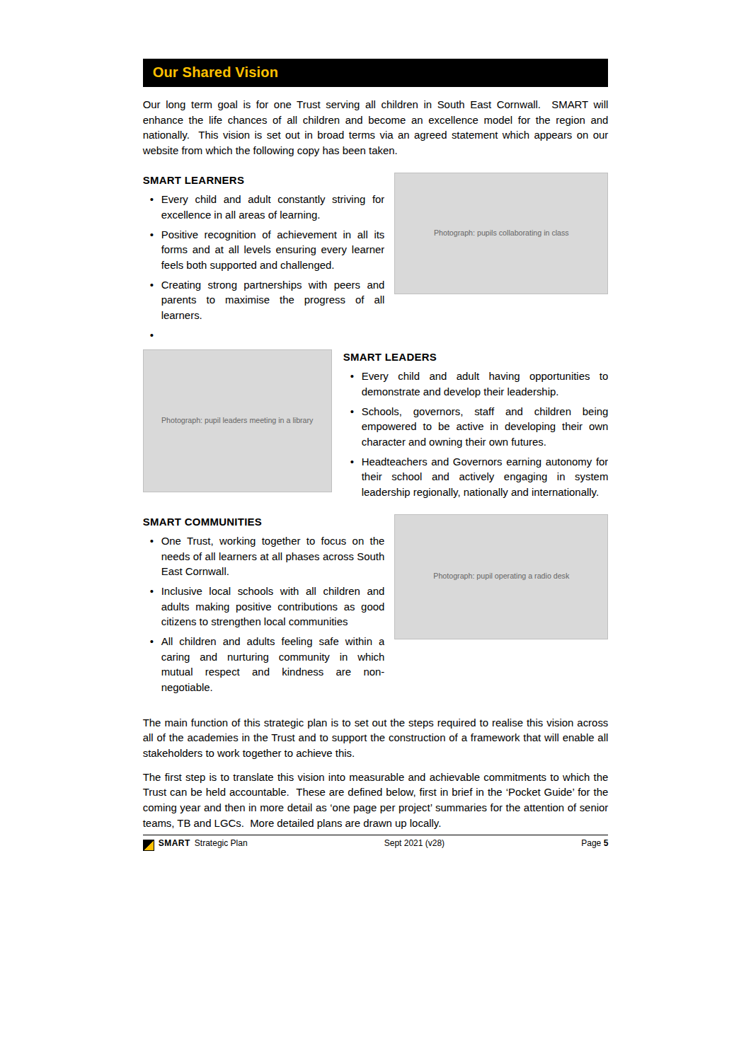Our Shared Vision
Our long term goal is for one Trust serving all children in South East Cornwall. SMART will enhance the life chances of all children and become an excellence model for the region and nationally. This vision is set out in broad terms via an agreed statement which appears on our website from which the following copy has been taken.
Photograph: pupils collaborating in class
SMART LEARNERS
Every child and adult constantly striving for excellence in all areas of learning.
Positive recognition of achievement in all its forms and at all levels ensuring every learner feels both supported and challenged.
Creating strong partnerships with peers and parents to maximise the progress of all learners.
Photograph: pupil leaders meeting in a library
SMART LEADERS
Every child and adult having opportunities to demonstrate and develop their leadership.
Schools, governors, staff and children being empowered to be active in developing their own character and owning their own futures.
Headteachers and Governors earning autonomy for their school and actively engaging in system leadership regionally, nationally and internationally.
Photograph: pupil operating a radio desk
SMART COMMUNITIES
One Trust, working together to focus on the needs of all learners at all phases across South East Cornwall.
Inclusive local schools with all children and adults making positive contributions as good citizens to strengthen local communities
All children and adults feeling safe within a caring and nurturing community in which mutual respect and kindness are non-negotiable.
The main function of this strategic plan is to set out the steps required to realise this vision across all of the academies in the Trust and to support the construction of a framework that will enable all stakeholders to work together to achieve this.
The first step is to translate this vision into measurable and achievable commitments to which the Trust can be held accountable. These are defined below, first in brief in the ‘Pocket Guide’ for the coming year and then in more detail as ‘one page per project’ summaries for the attention of senior teams, TB and LGCs. More detailed plans are drawn up locally.
SMART Strategic Plan
Sept 2021 (v28)
Page 5